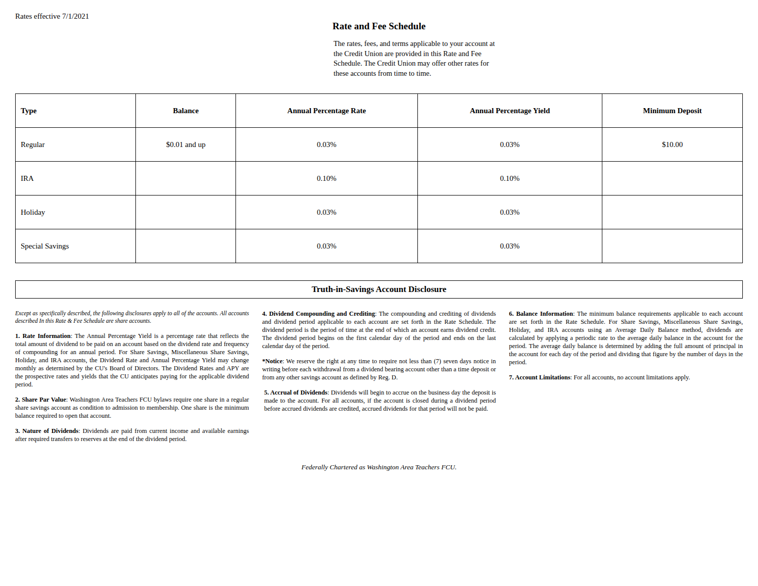Rates effective 7/1/2021
Rate and Fee Schedule
The rates, fees, and terms applicable to your account at the Credit Union are provided in this Rate and Fee Schedule. The Credit Union may offer other rates for these accounts from time to time.
| Type | Balance | Annual Percentage Rate | Annual Percentage Yield | Minimum Deposit |
| --- | --- | --- | --- | --- |
| Regular | $0.01 and up | 0.03% | 0.03% | $10.00 |
| IRA | | 0.10% | 0.10% | |
| Holiday | | 0.03% | 0.03% | |
| Special Savings | | 0.03% | 0.03% | |
Truth-in-Savings Account Disclosure
Except as specifically described, the following disclosures apply to all of the accounts. All accounts described In this Rate & Fee Schedule are share accounts.
1. Rate Information: The Annual Percentage Yield is a percentage rate that reflects the total amount of dividend to be paid on an account based on the dividend rate and frequency of compounding for an annual period. For Share Savings, Miscellaneous Share Savings, Holiday, and IRA accounts, the Dividend Rate and Annual Percentage Yield may change monthly as determined by the CU's Board of Directors. The Dividend Rates and APY are the prospective rates and yields that the CU anticipates paying for the applicable dividend period.
2. Share Par Value: Washington Area Teachers FCU bylaws require one share in a regular share savings account as condition to admission to membership. One share is the minimum balance required to open that account.
3. Nature of Dividends: Dividends are paid from current income and available earnings after required transfers to reserves at the end of the dividend period.
4. Dividend Compounding and Crediting: The compounding and crediting of dividends and dividend period applicable to each account are set forth in the Rate Schedule. The dividend period is the period of time at the end of which an account earns dividend credit. The dividend period begins on the first calendar day of the period and ends on the last calendar day of the period.
*Notice: We reserve the right at any time to require not less than (7) seven days notice in writing before each withdrawal from a dividend bearing account other than a time deposit or from any other savings account as defined by Reg. D.
5. Accrual of Dividends: Dividends will begin to accrue on the business day the deposit is made to the account. For all accounts, if the account is closed during a dividend period before accrued dividends are credited, accrued dividends for that period will not be paid.
6. Balance Information: The minimum balance requirements applicable to each account are set forth in the Rate Schedule. For Share Savings, Miscellaneous Share Savings, Holiday, and IRA accounts using an Average Daily Balance method, dividends are calculated by applying a periodic rate to the average daily balance in the account for the period. The average daily balance is determined by adding the full amount of principal in the account for each day of the period and dividing that figure by the number of days in the period.
7. Account Limitations: For all accounts, no account limitations apply.
Federally Chartered as Washington Area Teachers FCU.